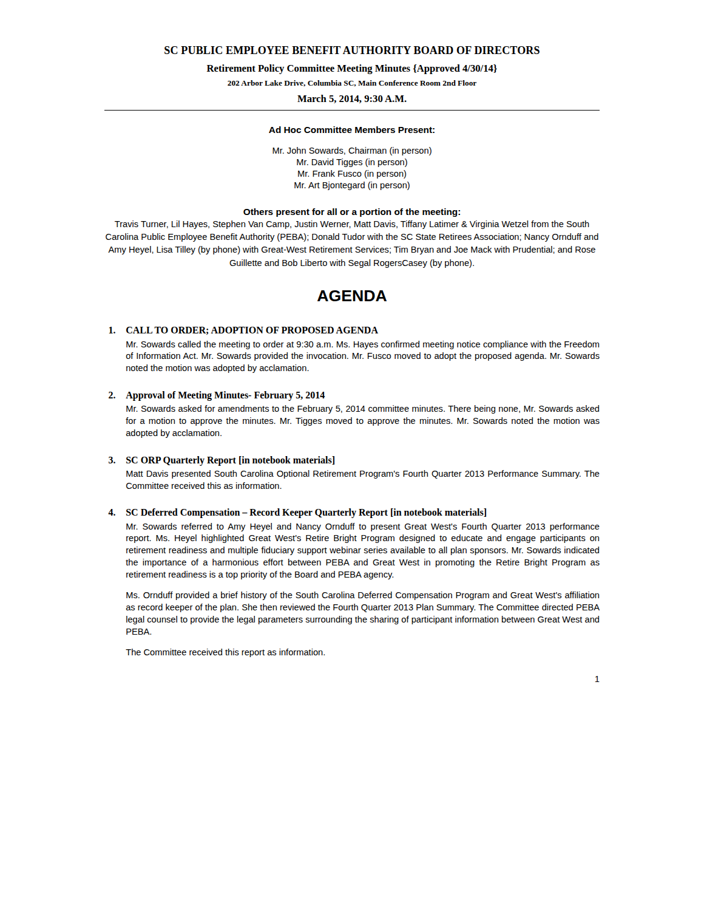SC PUBLIC EMPLOYEE BENEFIT AUTHORITY BOARD OF DIRECTORS
Retirement Policy Committee Meeting Minutes {Approved 4/30/14}
202 Arbor Lake Drive, Columbia SC, Main Conference Room 2nd Floor
March 5, 2014, 9:30 A.M.
Ad Hoc Committee Members Present:
Mr. John Sowards, Chairman (in person)
Mr. David Tigges (in person)
Mr. Frank Fusco (in person)
Mr. Art Bjontegard (in person)
Others present for all or a portion of the meeting:
Travis Turner, Lil Hayes, Stephen Van Camp, Justin Werner, Matt Davis, Tiffany Latimer & Virginia Wetzel from the South Carolina Public Employee Benefit Authority (PEBA); Donald Tudor with the SC State Retirees Association; Nancy Ornduff and Amy Heyel, Lisa Tilley (by phone) with Great-West Retirement Services; Tim Bryan and Joe Mack with Prudential; and Rose Guillette and Bob Liberto with Segal RogersCasey (by phone).
AGENDA
CALL TO ORDER; ADOPTION OF PROPOSED AGENDA
Mr. Sowards called the meeting to order at 9:30 a.m. Ms. Hayes confirmed meeting notice compliance with the Freedom of Information Act. Mr. Sowards provided the invocation. Mr. Fusco moved to adopt the proposed agenda. Mr. Sowards noted the motion was adopted by acclamation.
Approval of Meeting Minutes- February 5, 2014
Mr. Sowards asked for amendments to the February 5, 2014 committee minutes. There being none, Mr. Sowards asked for a motion to approve the minutes. Mr. Tigges moved to approve the minutes. Mr. Sowards noted the motion was adopted by acclamation.
SC ORP Quarterly Report [in notebook materials]
Matt Davis presented South Carolina Optional Retirement Program's Fourth Quarter 2013 Performance Summary. The Committee received this as information.
SC Deferred Compensation – Record Keeper Quarterly Report [in notebook materials]
Mr. Sowards referred to Amy Heyel and Nancy Ornduff to present Great West's Fourth Quarter 2013 performance report. Ms. Heyel highlighted Great West's Retire Bright Program designed to educate and engage participants on retirement readiness and multiple fiduciary support webinar series available to all plan sponsors. Mr. Sowards indicated the importance of a harmonious effort between PEBA and Great West in promoting the Retire Bright Program as retirement readiness is a top priority of the Board and PEBA agency.
Ms. Ornduff provided a brief history of the South Carolina Deferred Compensation Program and Great West's affiliation as record keeper of the plan. She then reviewed the Fourth Quarter 2013 Plan Summary. The Committee directed PEBA legal counsel to provide the legal parameters surrounding the sharing of participant information between Great West and PEBA.
The Committee received this report as information.
1